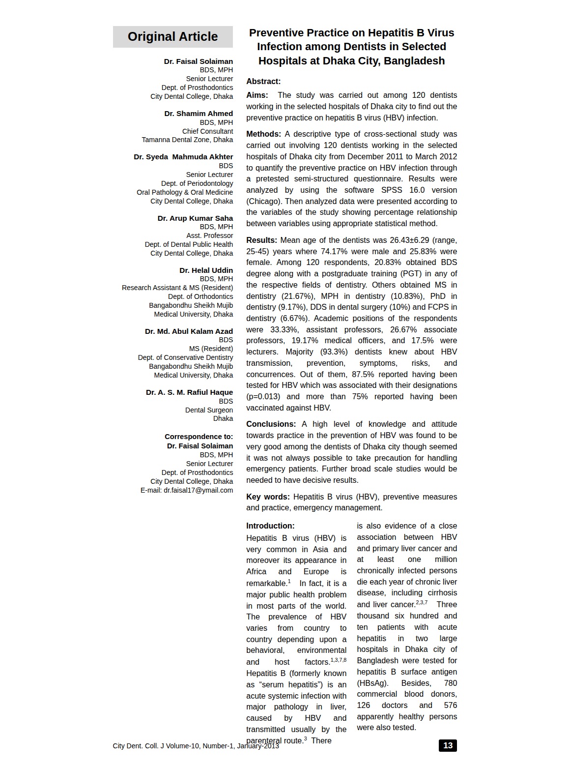Original Article
Dr. Faisal Solaiman
BDS, MPH
Senior Lecturer
Dept. of Prosthodontics
City Dental College, Dhaka
Dr. Shamim Ahmed
BDS, MPH
Chief Consultant
Tamanna Dental Zone, Dhaka
Dr. Syeda Mahmuda Akhter
BDS
Senior Lecturer
Dept. of Periodontology
Oral Pathology & Oral Medicine
City Dental College, Dhaka
Dr. Arup Kumar Saha
BDS, MPH
Asst. Professor
Dept. of Dental Public Health
City Dental College, Dhaka
Dr. Helal Uddin
BDS, MPH
Research Assistant & MS (Resident)
Dept. of Orthodontics
Bangabondhu Sheikh Mujib
Medical University, Dhaka
Dr. Md. Abul Kalam Azad
BDS
MS (Resident)
Dept. of Conservative Dentistry
Bangabondhu Sheikh Mujib
Medical University, Dhaka
Dr. A. S. M. Rafiul Haque
BDS
Dental Surgeon
Dhaka
Correspondence to:
Dr. Faisal Solaiman
BDS, MPH
Senior Lecturer
Dept. of Prosthodontics
City Dental College, Dhaka
E-mail: dr.faisal17@ymail.com
Preventive Practice on Hepatitis B Virus Infection among Dentists in Selected Hospitals at Dhaka City, Bangladesh
Abstract:
Aims: The study was carried out among 120 dentists working in the selected hospitals of Dhaka city to find out the preventive practice on hepatitis B virus (HBV) infection.
Methods: A descriptive type of cross-sectional study was carried out involving 120 dentists working in the selected hospitals of Dhaka city from December 2011 to March 2012 to quantify the preventive practice on HBV infection through a pretested semi-structured questionnaire. Results were analyzed by using the software SPSS 16.0 version (Chicago). Then analyzed data were presented according to the variables of the study showing percentage relationship between variables using appropriate statistical method.
Results: Mean age of the dentists was 26.43±6.29 (range, 25-45) years where 74.17% were male and 25.83% were female. Among 120 respondents, 20.83% obtained BDS degree along with a postgraduate training (PGT) in any of the respective fields of dentistry. Others obtained MS in dentistry (21.67%), MPH in dentistry (10.83%), PhD in dentistry (9.17%), DDS in dental surgery (10%) and FCPS in dentistry (6.67%). Academic positions of the respondents were 33.33%, assistant professors, 26.67% associate professors, 19.17% medical officers, and 17.5% were lecturers. Majority (93.3%) dentists knew about HBV transmission, prevention, symptoms, risks, and concurrences. Out of them, 87.5% reported having been tested for HBV which was associated with their designations (p=0.013) and more than 75% reported having been vaccinated against HBV.
Conclusions: A high level of knowledge and attitude towards practice in the prevention of HBV was found to be very good among the dentists of Dhaka city though seemed it was not always possible to take precaution for handling emergency patients. Further broad scale studies would be needed to have decisive results.
Key words: Hepatitis B virus (HBV), preventive measures and practice, emergency management.
Introduction:
Hepatitis B virus (HBV) is very common in Asia and moreover its appearance in Africa and Europe is remarkable.1 In fact, it is a major public health problem in most parts of the world. The prevalence of HBV varies from country to country depending upon a behavioral, environmental and host factors.1,3,7,8 Hepatitis B (formerly known as “serum hepatitis”) is an acute systemic infection with major pathology in liver, caused by HBV and transmitted usually by the parenteral route.3 There
is also evidence of a close association between HBV and primary liver cancer and at least one million chronically infected persons die each year of chronic liver disease, including cirrhosis and liver cancer.2,3,7 Three thousand six hundred and ten patients with acute hepatitis in two large hospitals in Dhaka city of Bangladesh were tested for hepatitis B surface antigen (HBsAg). Besides, 780 commercial blood donors, 126 doctors and 576 apparently healthy persons were also tested.
City Dent. Coll. J Volume-10, Number-1, January-2013
13